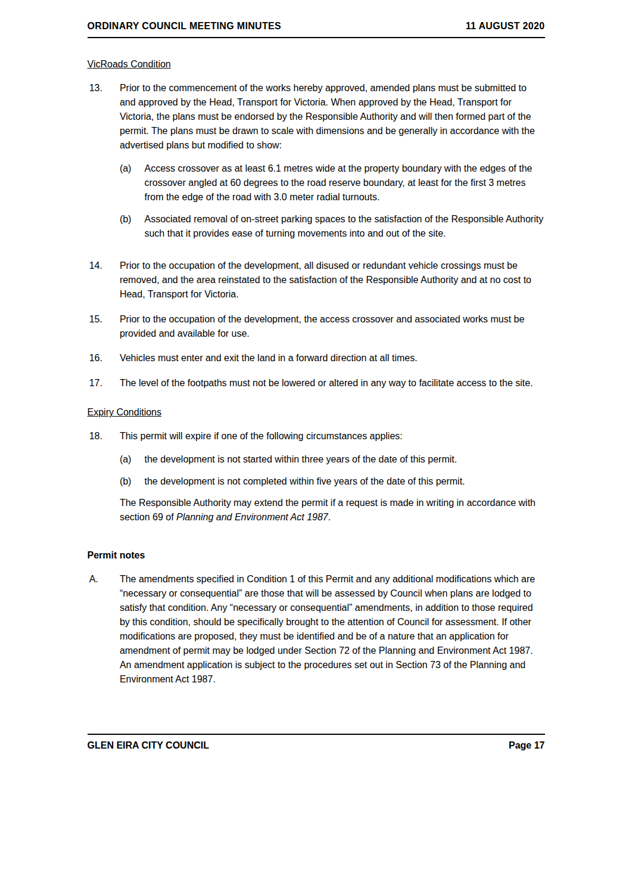ORDINARY COUNCIL MEETING MINUTES 11 AUGUST 2020
VicRoads Condition
13.
Prior to the commencement of the works hereby approved, amended plans must be submitted to and approved by the Head, Transport for Victoria. When approved by the Head, Transport for Victoria, the plans must be endorsed by the Responsible Authority and will then formed part of the permit. The plans must be drawn to scale with dimensions and be generally in accordance with the advertised plans but modified to show:
(a)
Access crossover as at least 6.1 metres wide at the property boundary with the edges of the crossover angled at 60 degrees to the road reserve boundary, at least for the first 3 metres from the edge of the road with 3.0 meter radial turnouts.
(b)
Associated removal of on-street parking spaces to the satisfaction of the Responsible Authority such that it provides ease of turning movements into and out of the site.
14.
Prior to the occupation of the development, all disused or redundant vehicle crossings must be removed, and the area reinstated to the satisfaction of the Responsible Authority and at no cost to Head, Transport for Victoria.
15.
Prior to the occupation of the development, the access crossover and associated works must be provided and available for use.
16.
Vehicles must enter and exit the land in a forward direction at all times.
17.
The level of the footpaths must not be lowered or altered in any way to facilitate access to the site.
Expiry Conditions
18.
This permit will expire if one of the following circumstances applies:
(a)
the development is not started within three years of the date of this permit.
(b)
the development is not completed within five years of the date of this permit.
The Responsible Authority may extend the permit if a request is made in writing in accordance with section 69 of Planning and Environment Act 1987.
Permit notes
A.
The amendments specified in Condition 1 of this Permit and any additional modifications which are “necessary or consequential” are those that will be assessed by Council when plans are lodged to satisfy that condition. Any “necessary or consequential” amendments, in addition to those required by this condition, should be specifically brought to the attention of Council for assessment. If other modifications are proposed, they must be identified and be of a nature that an application for amendment of permit may be lodged under Section 72 of the Planning and Environment Act 1987. An amendment application is subject to the procedures set out in Section 73 of the Planning and Environment Act 1987.
GLEN EIRA CITY COUNCIL Page 17